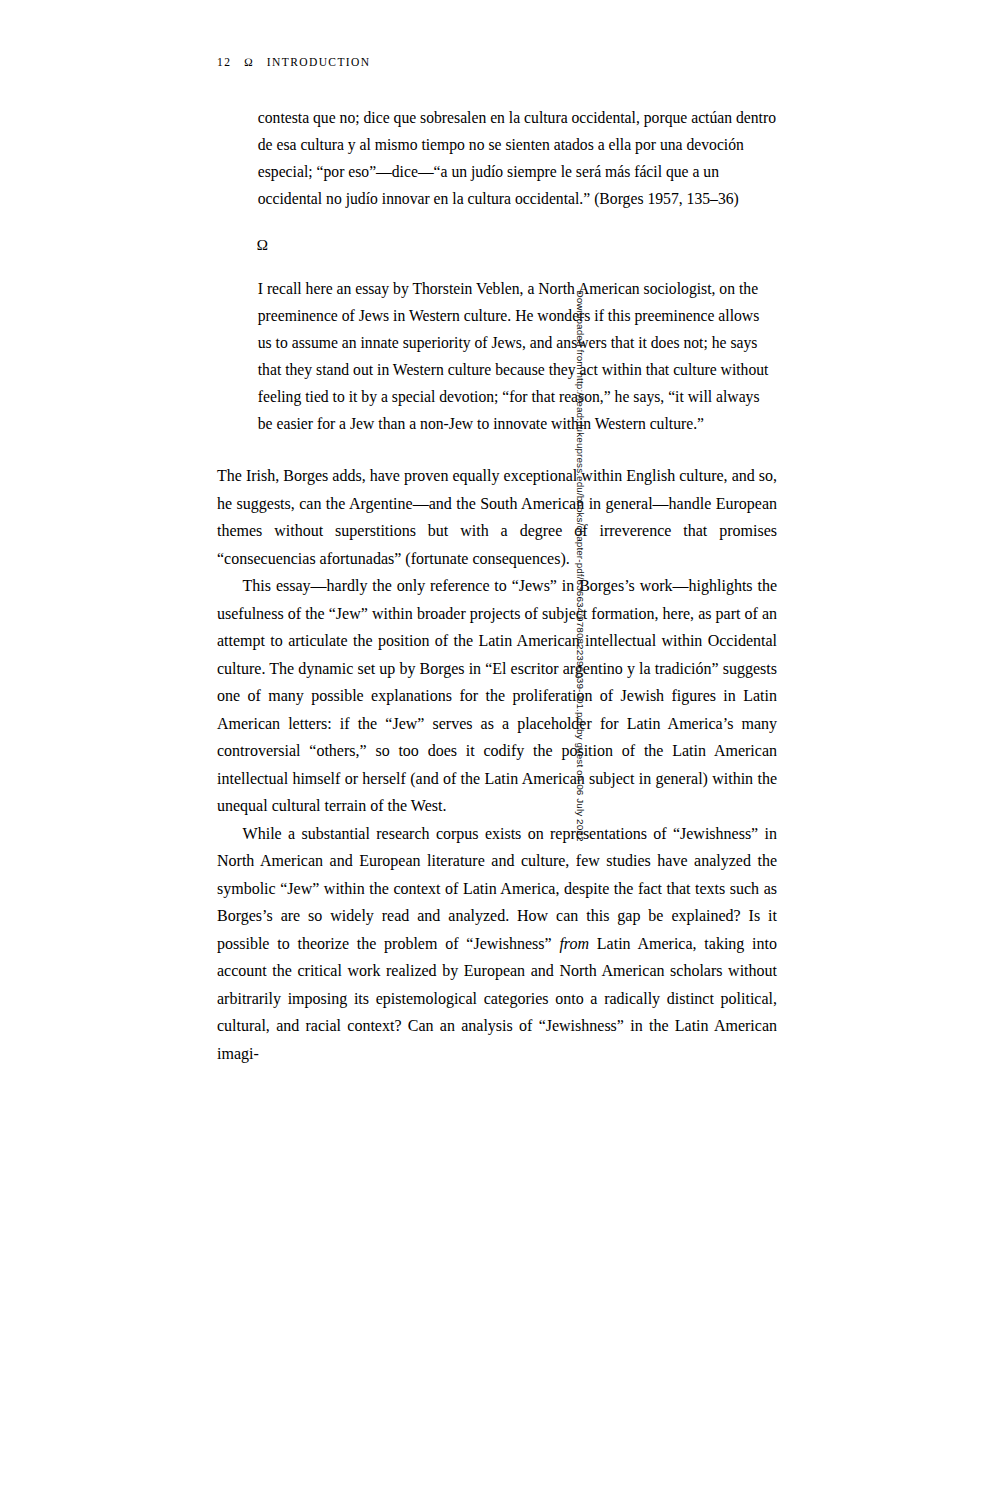12 ΩINTRODUCTION
contesta que no; dice que sobresalen en la cultura occidental, porque actúan dentro de esa cultura y al mismo tiempo no se sienten atados a ella por una devoción especial; “por eso”—dice—“a un judío siempre le será más fácil que a un occidental no judío innovar en la cultura occidental.” (Borges 1957, 135–36)
Ω
I recall here an essay by Thorstein Veblen, a North American sociologist, on the preeminence of Jews in Western culture. He wonders if this preeminence allows us to assume an innate superiority of Jews, and answers that it does not; he says that they stand out in Western culture because they act within that culture without feeling tied to it by a special devotion; “for that reason,” he says, “it will always be easier for a Jew than a non-Jew to innovate within Western culture.”
The Irish, Borges adds, have proven equally exceptional within English culture, and so, he suggests, can the Argentine—and the South American in general—handle European themes without superstitions but with a degree of irreverence that promises “consecuencias afortunadas” (fortunate consequences).
This essay—hardly the only reference to “Jews” in Borges’s work—highlights the usefulness of the “Jew” within broader projects of subject formation, here, as part of an attempt to articulate the position of the Latin American intellectual within Occidental culture. The dynamic set up by Borges in “El escritor argentino y la tradición” suggests one of many possible explanations for the proliferation of Jewish figures in Latin American letters: if the “Jew” serves as a placeholder for Latin America’s many controversial “others,” so too does it codify the position of the Latin American intellectual himself or herself (and of the Latin American subject in general) within the unequal cultural terrain of the West.
While a substantial research corpus exists on representations of “Jewishness” in North American and European literature and culture, few studies have analyzed the symbolic “Jew” within the context of Latin America, despite the fact that texts such as Borges’s are so widely read and analyzed. How can this gap be explained? Is it possible to theorize the problem of “Jewishness” from Latin America, taking into account the critical work realized by European and North American scholars without arbitrarily imposing its epistemological categories onto a radically distinct political, cultural, and racial context? Can an analysis of “Jewishness” in the Latin American imagi-
Downloaded from http://read.dukeupress.edu/books/chapter-pdf/636634/9780822390039-001.pdf by guest on 06 July 2022